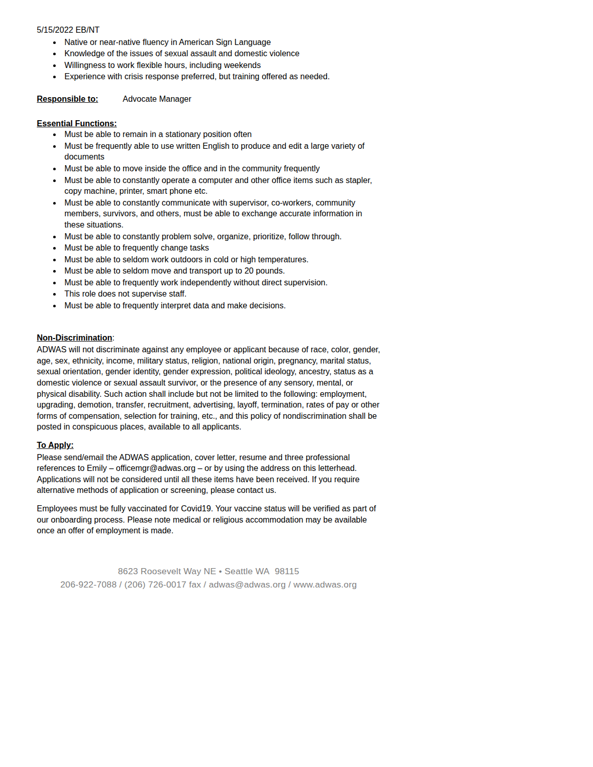5/15/2022 EB/NT
Native or near-native fluency in American Sign Language
Knowledge of the issues of sexual assault and domestic violence
Willingness to work flexible hours, including weekends
Experience with crisis response preferred, but training offered as needed.
Responsible to: Advocate Manager
Essential Functions:
Must be able to remain in a stationary position often
Must be frequently able to use written English to produce and edit a large variety of documents
Must be able to move inside the office and in the community frequently
Must be able to constantly operate a computer and other office items such as stapler, copy machine, printer, smart phone etc.
Must be able to constantly communicate with supervisor, co-workers, community members, survivors, and others, must be able to exchange accurate information in these situations.
Must be able to constantly problem solve, organize, prioritize, follow through.
Must be able to frequently change tasks
Must be able to seldom work outdoors in cold or high temperatures.
Must be able to seldom move and transport up to 20 pounds.
Must be able to frequently work independently without direct supervision.
This role does not supervise staff.
Must be able to frequently interpret data and make decisions.
Non-Discrimination:
ADWAS will not discriminate against any employee or applicant because of race, color, gender, age, sex, ethnicity, income, military status, religion, national origin, pregnancy, marital status, sexual orientation, gender identity, gender expression, political ideology, ancestry, status as a domestic violence or sexual assault survivor, or the presence of any sensory, mental, or physical disability. Such action shall include but not be limited to the following: employment, upgrading, demotion, transfer, recruitment, advertising, layoff, termination, rates of pay or other forms of compensation, selection for training, etc., and this policy of nondiscrimination shall be posted in conspicuous places, available to all applicants.
To Apply:
Please send/email the ADWAS application, cover letter, resume and three professional references to Emily – officemgr@adwas.org – or by using the address on this letterhead. Applications will not be considered until all these items have been received. If you require alternative methods of application or screening, please contact us.
Employees must be fully vaccinated for Covid19. Your vaccine status will be verified as part of our onboarding process. Please note medical or religious accommodation may be available once an offer of employment is made.
8623 Roosevelt Way NE • Seattle WA 98115
206-922-7088 / (206) 726-0017 fax / adwas@adwas.org / www.adwas.org